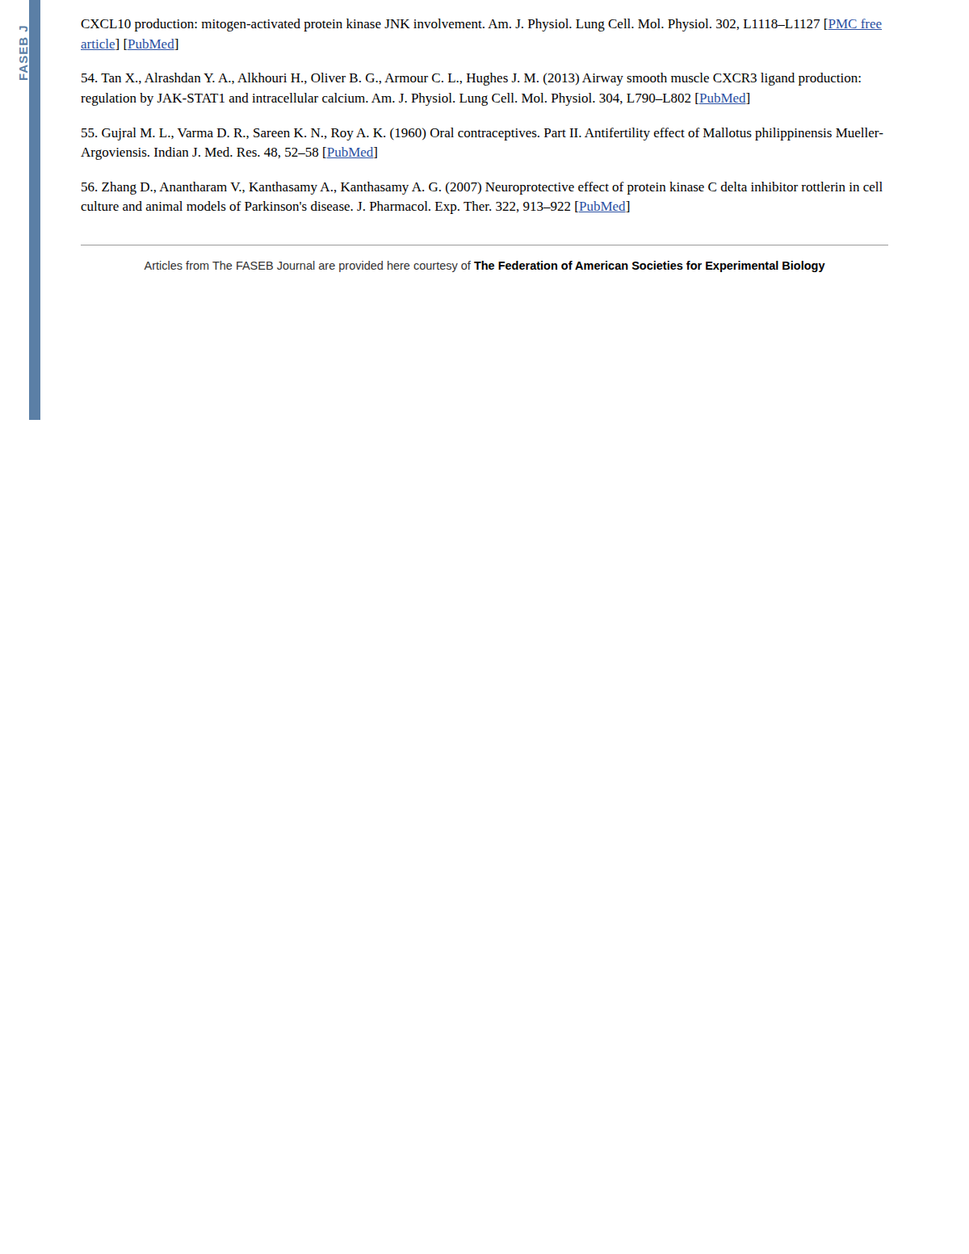FASEB J
CXCL10 production: mitogen-activated protein kinase JNK involvement. Am. J. Physiol. Lung Cell. Mol. Physiol. 302, L1118–L1127 [PMC free article] [PubMed]
54. Tan X., Alrashdan Y. A., Alkhouri H., Oliver B. G., Armour C. L., Hughes J. M. (2013) Airway smooth muscle CXCR3 ligand production: regulation by JAK-STAT1 and intracellular calcium. Am. J. Physiol. Lung Cell. Mol. Physiol. 304, L790–L802 [PubMed]
55. Gujral M. L., Varma D. R., Sareen K. N., Roy A. K. (1960) Oral contraceptives. Part II. Antifertility effect of Mallotus philippinensis Mueller-Argoviensis. Indian J. Med. Res. 48, 52–58 [PubMed]
56. Zhang D., Anantharam V., Kanthasamy A., Kanthasamy A. G. (2007) Neuroprotective effect of protein kinase C delta inhibitor rottlerin in cell culture and animal models of Parkinson's disease. J. Pharmacol. Exp. Ther. 322, 913–922 [PubMed]
Articles from The FASEB Journal are provided here courtesy of The Federation of American Societies for Experimental Biology